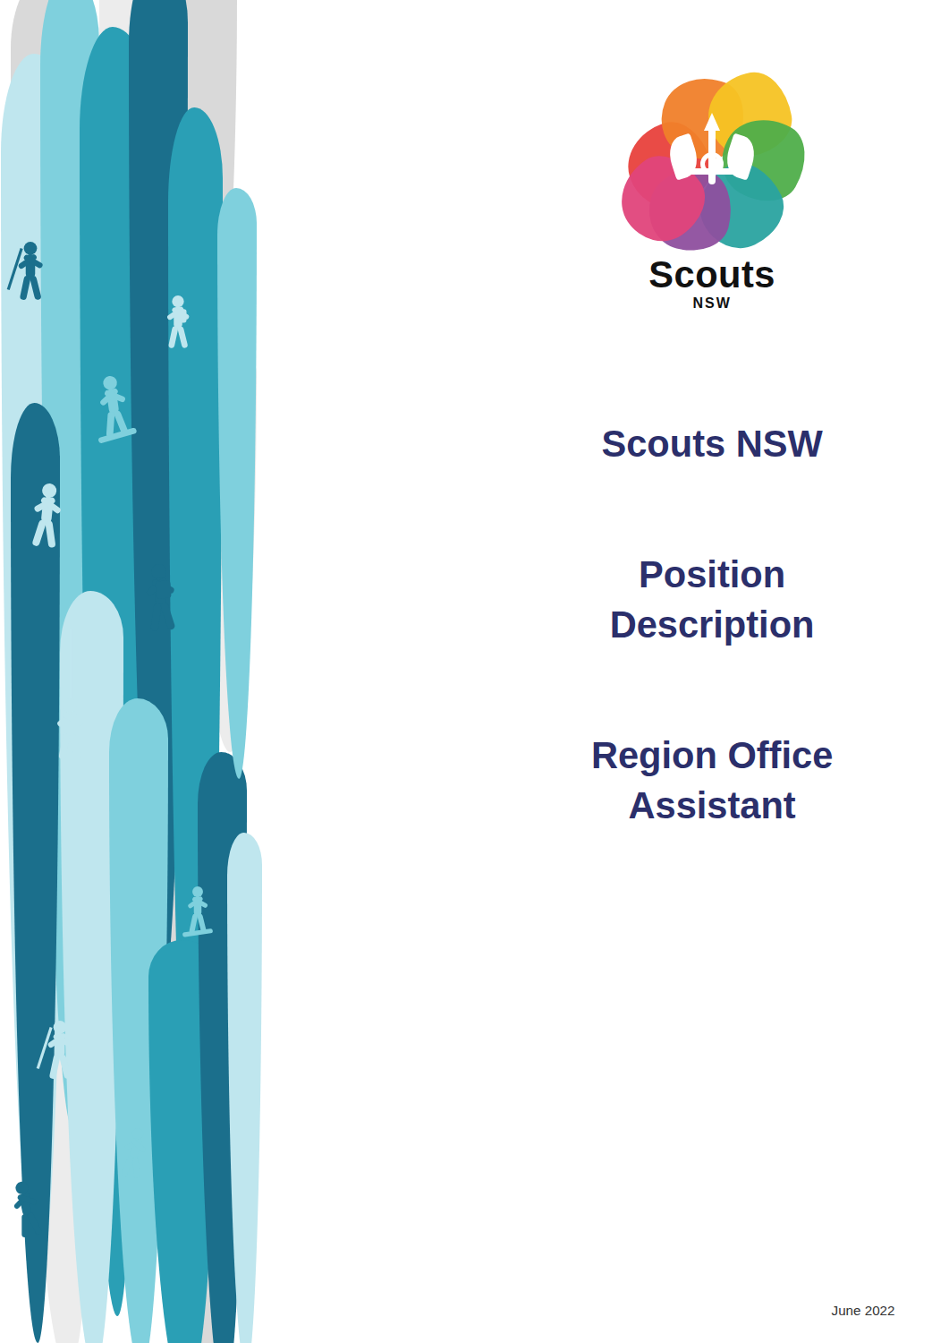Scouts
NSW
Scouts NSW
Position
Description
Region Office
Assistant
June 2022